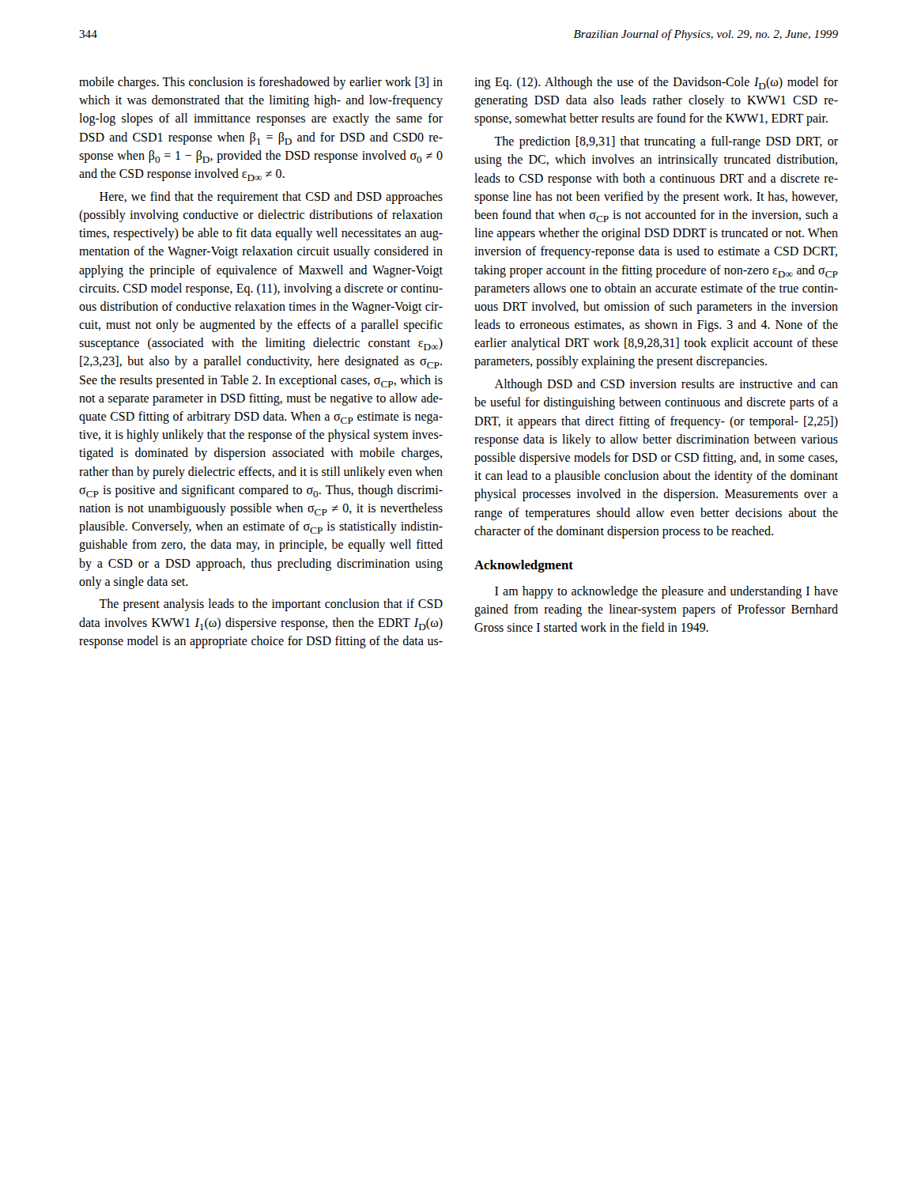344 Brazilian Journal of Physics, vol. 29, no. 2, June, 1999
mobile charges. This conclusion is foreshadowed by earlier work [3] in which it was demonstrated that the limiting high- and low-frequency log-log slopes of all immittance responses are exactly the same for DSD and CSD1 response when β1 = βD and for DSD and CSD0 response when β0 = 1 − βD, provided the DSD response involved σ0 ≠ 0 and the CSD response involved εD∞ ≠ 0.
Here, we find that the requirement that CSD and DSD approaches (possibly involving conductive or dielectric distributions of relaxation times, respectively) be able to fit data equally well necessitates an augmentation of the Wagner-Voigt relaxation circuit usually considered in applying the principle of equivalence of Maxwell and Wagner-Voigt circuits. CSD model response, Eq. (11), involving a discrete or continuous distribution of conductive relaxation times in the Wagner-Voigt circuit, must not only be augmented by the effects of a parallel specific susceptance (associated with the limiting dielectric constant εD∞) [2,3,23], but also by a parallel conductivity, here designated as σCP. See the results presented in Table 2. In exceptional cases, σCP, which is not a separate parameter in DSD fitting, must be negative to allow adequate CSD fitting of arbitrary DSD data. When a σCP estimate is negative, it is highly unlikely that the response of the physical system investigated is dominated by dispersion associated with mobile charges, rather than by purely dielectric effects, and it is still unlikely even when σCP is positive and significant compared to σ0. Thus, though discrimination is not unambiguously possible when σCP ≠ 0, it is nevertheless plausible. Conversely, when an estimate of σCP is statistically indistinguishable from zero, the data may, in principle, be equally well fitted by a CSD or a DSD approach, thus precluding discrimination using only a single data set.
The present analysis leads to the important conclusion that if CSD data involves KWW1 I1(ω) dispersive response, then the EDRT ID(ω) response model is an appropriate choice for DSD fitting of the data using Eq. (12). Although the use of the Davidson-Cole ID(ω) model for generating DSD data also leads rather closely to KWW1 CSD response, somewhat better results are found for the KWW1, EDRT pair.
The prediction [8,9,31] that truncating a full-range DSD DRT, or using the DC, which involves an intrinsically truncated distribution, leads to CSD response with both a continuous DRT and a discrete response line has not been verified by the present work. It has, however, been found that when σCP is not accounted for in the inversion, such a line appears whether the original DSD DDRT is truncated or not. When inversion of frequency-reponse data is used to estimate a CSD DCRT, taking proper account in the fitting procedure of non-zero εD∞ and σCP parameters allows one to obtain an accurate estimate of the true continuous DRT involved, but omission of such parameters in the inversion leads to erroneous estimates, as shown in Figs. 3 and 4. None of the earlier analytical DRT work [8,9,28,31] took explicit account of these parameters, possibly explaining the present discrepancies.
Although DSD and CSD inversion results are instructive and can be useful for distinguishing between continuous and discrete parts of a DRT, it appears that direct fitting of frequency- (or temporal- [2,25]) response data is likely to allow better discrimination between various possible dispersive models for DSD or CSD fitting, and, in some cases, it can lead to a plausible conclusion about the identity of the dominant physical processes involved in the dispersion. Measurements over a range of temperatures should allow even better decisions about the character of the dominant dispersion process to be reached.
Acknowledgment
I am happy to acknowledge the pleasure and understanding I have gained from reading the linear-system papers of Professor Bernhard Gross since I started work in the field in 1949.